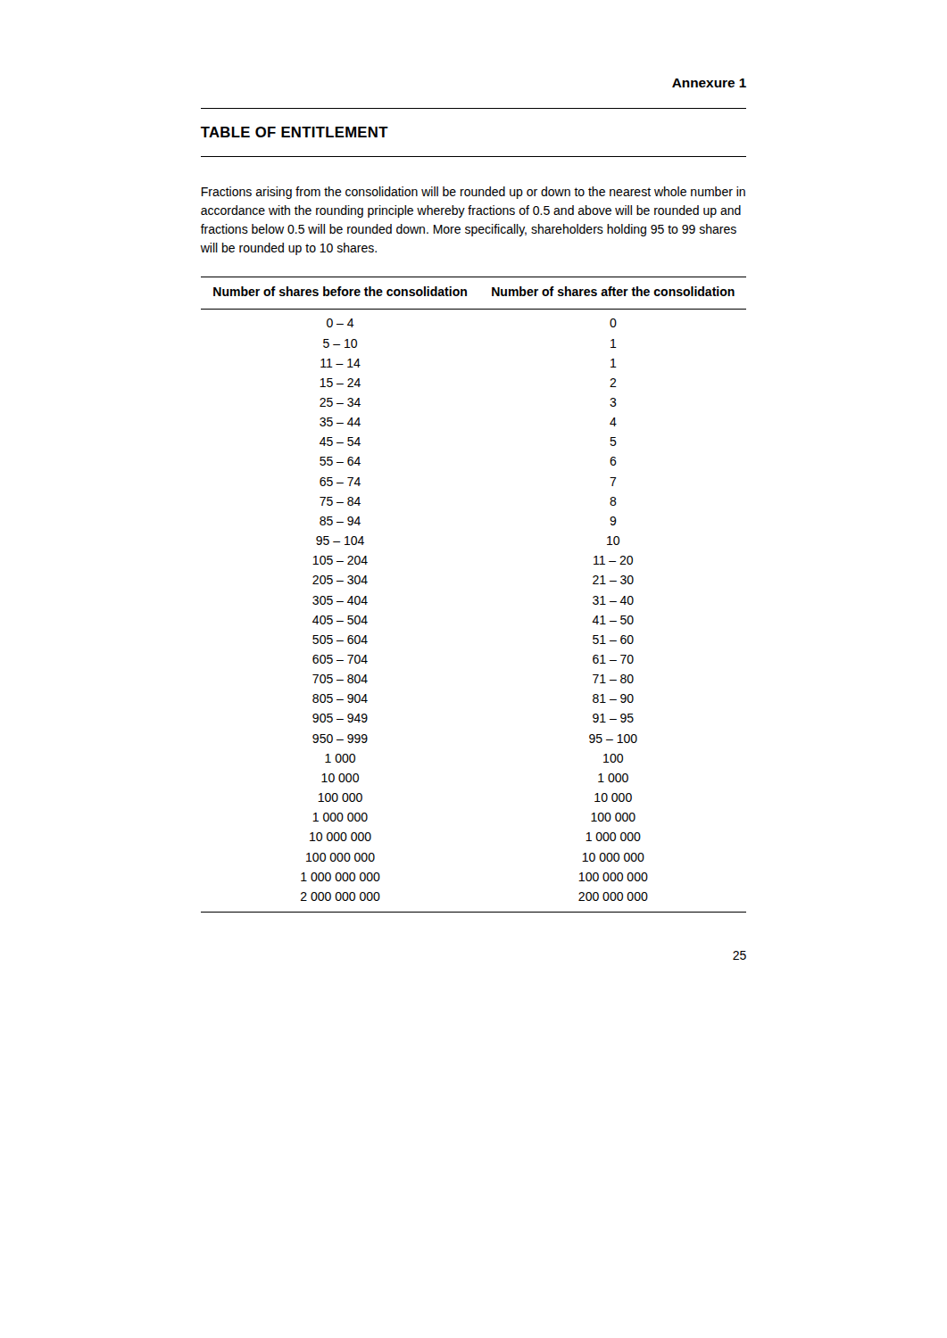Annexure 1
Table of Entitlement
Fractions arising from the consolidation will be rounded up or down to the nearest whole number in accordance with the rounding principle whereby fractions of 0.5 and above will be rounded up and fractions below 0.5 will be rounded down. More specifically, shareholders holding 95 to 99 shares will be rounded up to 10 shares.
| Number of shares before the consolidation | Number of shares after the consolidation |
| --- | --- |
| 0 – 4 | 0 |
| 5 – 10 | 1 |
| 11 – 14 | 1 |
| 15 – 24 | 2 |
| 25 – 34 | 3 |
| 35 – 44 | 4 |
| 45 – 54 | 5 |
| 55 – 64 | 6 |
| 65 – 74 | 7 |
| 75 – 84 | 8 |
| 85 – 94 | 9 |
| 95 – 104 | 10 |
| 105 – 204 | 11 – 20 |
| 205 – 304 | 21 – 30 |
| 305 – 404 | 31 – 40 |
| 405 – 504 | 41 – 50 |
| 505 – 604 | 51 – 60 |
| 605 – 704 | 61 – 70 |
| 705 – 804 | 71 – 80 |
| 805 – 904 | 81 – 90 |
| 905 – 949 | 91 – 95 |
| 950 – 999 | 95 – 100 |
| 1 000 | 100 |
| 10 000 | 1 000 |
| 100 000 | 10 000 |
| 1 000 000 | 100 000 |
| 10 000 000 | 1 000 000 |
| 100 000 000 | 10 000 000 |
| 1 000 000 000 | 100 000 000 |
| 2 000 000 000 | 200 000 000 |
25